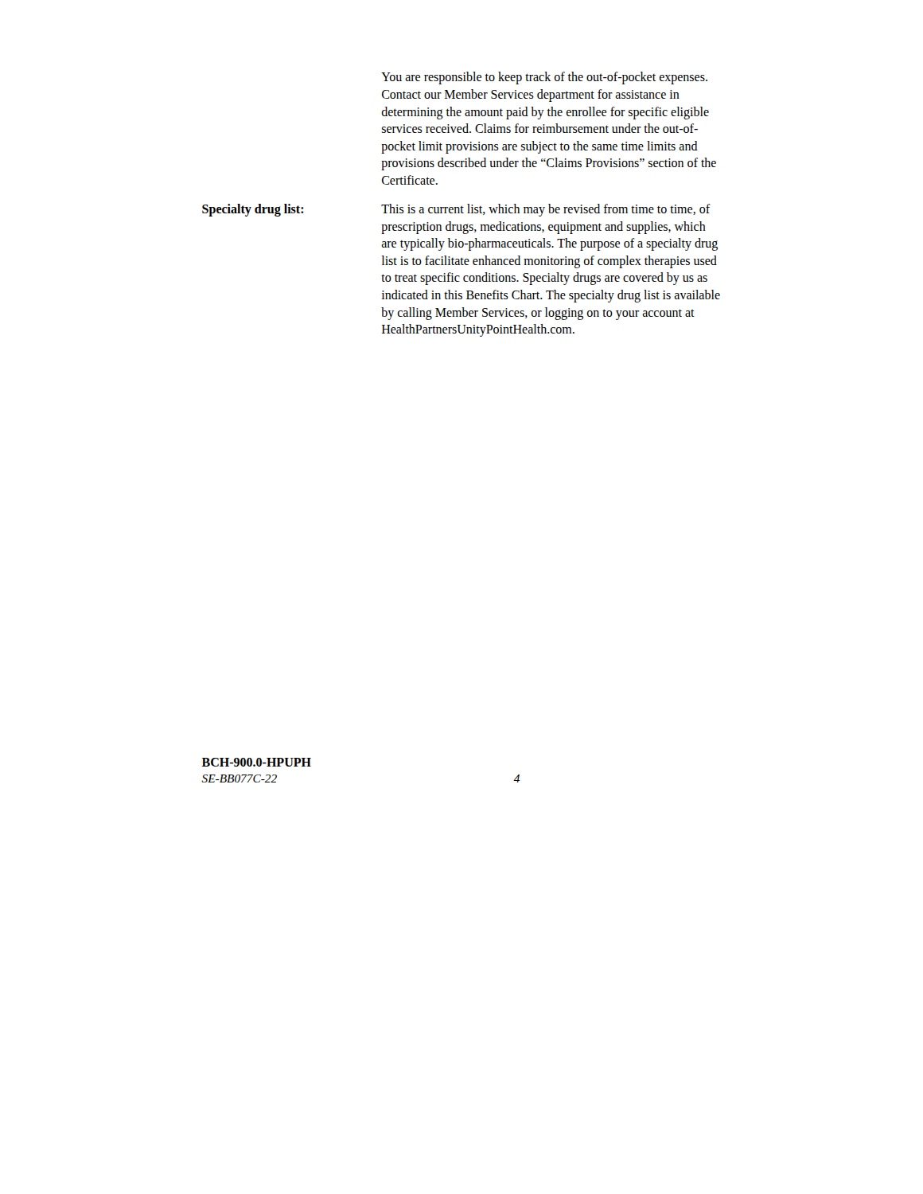You are responsible to keep track of the out-of-pocket expenses. Contact our Member Services department for assistance in determining the amount paid by the enrollee for specific eligible services received. Claims for reimbursement under the out-of-pocket limit provisions are subject to the same time limits and provisions described under the “Claims Provisions” section of the Certificate.
Specialty drug list:
This is a current list, which may be revised from time to time, of prescription drugs, medications, equipment and supplies, which are typically bio-pharmaceuticals. The purpose of a specialty drug list is to facilitate enhanced monitoring of complex therapies used to treat specific conditions. Specialty drugs are covered by us as indicated in this Benefits Chart. The specialty drug list is available by calling Member Services, or logging on to your account at HealthPartnersUnityPointHealth.com.
BCH-900.0-HPUPH
SE-BB077C-22 4